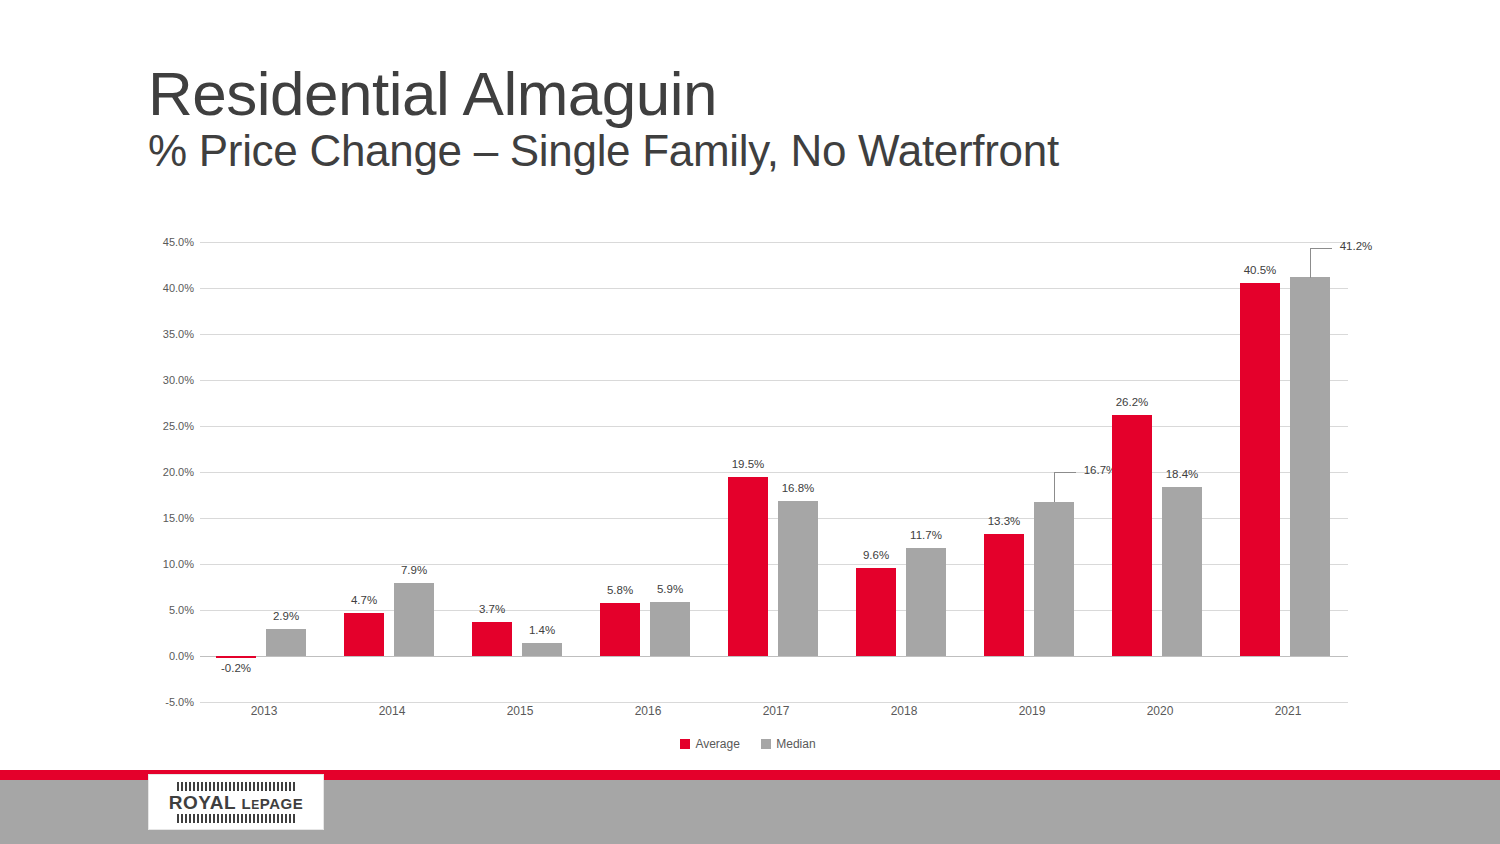Residential Almaguin
% Price Change – Single Family, No Waterfront
45.0% 40.0% 35.0% 30.0% 25.0% 20.0% 15.0% 10.0% 5.0% 0.0% -5.0%
-0.2%
2.9%
4.7%
7.9%
3.7%
1.4%
5.8%
5.9%
19.5%
16.8%
9.6%
11.7%
13.3%
16.7%
26.2%
18.4%
40.5%
41.2%
2013 2014 2015 2016 2017 2018 2019 2020 2021
Average Median
ROYAL LEPAGE